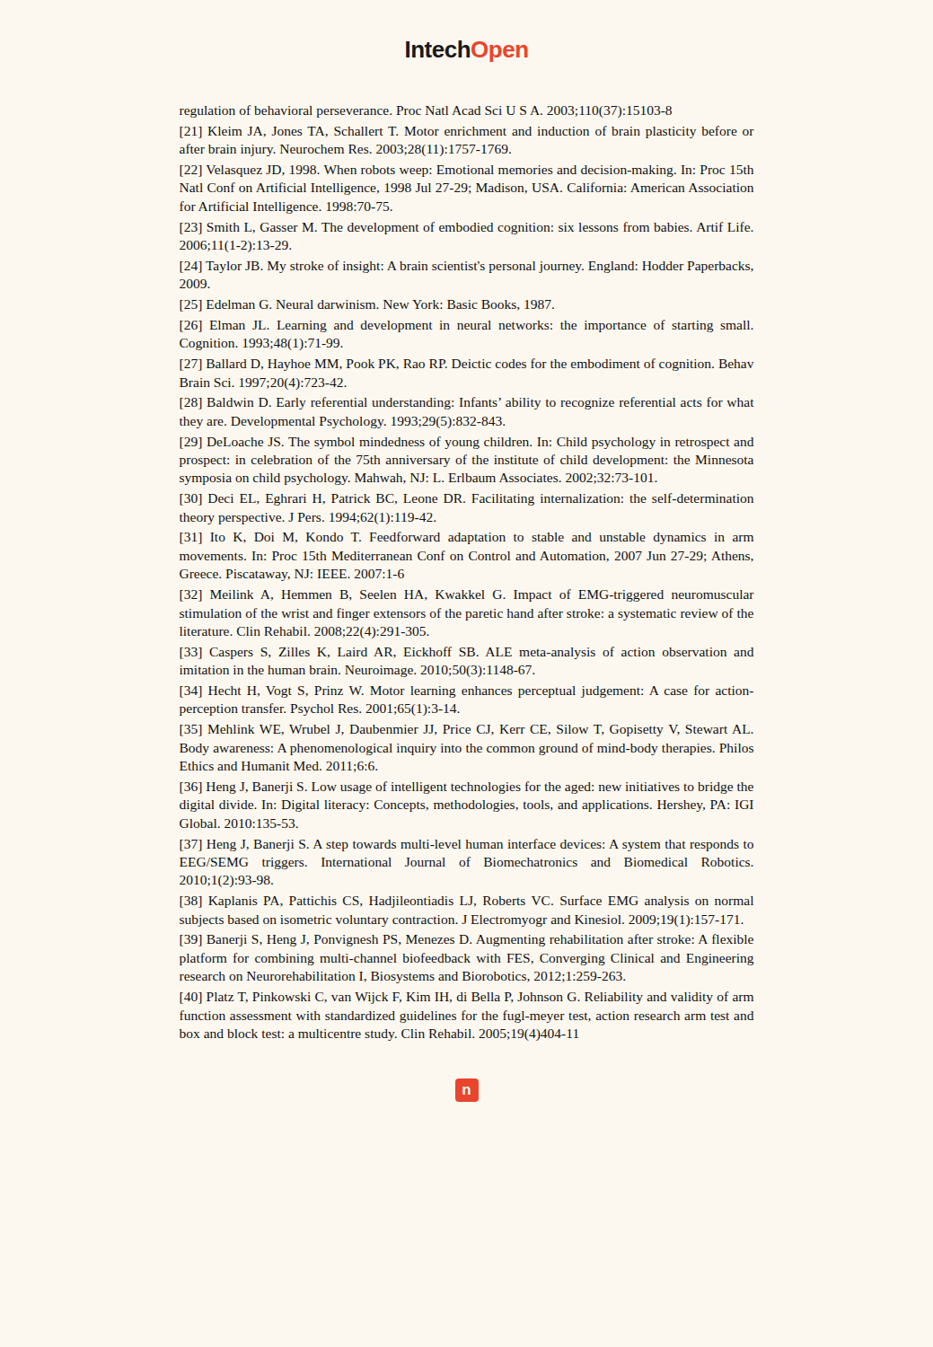Intech Open
regulation of behavioral perseverance. Proc Natl Acad Sci U S A. 2003;110(37):15103-8
[21] Kleim JA, Jones TA, Schallert T. Motor enrichment and induction of brain plasticity before or after brain injury. Neurochem Res. 2003;28(11):1757-1769.
[22] Velasquez JD, 1998. When robots weep: Emotional memories and decision-making. In: Proc 15th Natl Conf on Artificial Intelligence, 1998 Jul 27-29; Madison, USA. California: American Association for Artificial Intelligence. 1998:70-75.
[23] Smith L, Gasser M. The development of embodied cognition: six lessons from babies. Artif Life. 2006;11(1-2):13-29.
[24] Taylor JB. My stroke of insight: A brain scientist's personal journey. England: Hodder Paperbacks, 2009.
[25] Edelman G. Neural darwinism. New York: Basic Books, 1987.
[26] Elman JL. Learning and development in neural networks: the importance of starting small. Cognition. 1993;48(1):71-99.
[27] Ballard D, Hayhoe MM, Pook PK, Rao RP. Deictic codes for the embodiment of cognition. Behav Brain Sci. 1997;20(4):723-42.
[28] Baldwin D. Early referential understanding: Infants’ ability to recognize referential acts for what they are. Developmental Psychology. 1993;29(5):832-843.
[29] DeLoache JS. The symbol mindedness of young children. In: Child psychology in retrospect and prospect: in celebration of the 75th anniversary of the institute of child development: the Minnesota symposia on child psychology. Mahwah, NJ: L. Erlbaum Associates. 2002;32:73-101.
[30] Deci EL, Eghrari H, Patrick BC, Leone DR. Facilitating internalization: the self-determination theory perspective. J Pers. 1994;62(1):119-42.
[31] Ito K, Doi M, Kondo T. Feedforward adaptation to stable and unstable dynamics in arm movements. In: Proc 15th Mediterranean Conf on Control and Automation, 2007 Jun 27-29; Athens, Greece. Piscataway, NJ: IEEE. 2007:1-6
[32] Meilink A, Hemmen B, Seelen HA, Kwakkel G. Impact of EMG-triggered neuromuscular stimulation of the wrist and finger extensors of the paretic hand after stroke: a systematic review of the literature. Clin Rehabil. 2008;22(4):291-305.
[33] Caspers S, Zilles K, Laird AR, Eickhoff SB. ALE meta-analysis of action observation and imitation in the human brain. Neuroimage. 2010;50(3):1148-67.
[34] Hecht H, Vogt S, Prinz W. Motor learning enhances perceptual judgement: A case for action-perception transfer. Psychol Res. 2001;65(1):3-14.
[35] Mehlink WE, Wrubel J, Daubenmier JJ, Price CJ, Kerr CE, Silow T, Gopisetty V, Stewart AL. Body awareness: A phenomenological inquiry into the common ground of mind-body therapies. Philos Ethics and Humanit Med. 2011;6:6.
[36] Heng J, Banerji S. Low usage of intelligent technologies for the aged: new initiatives to bridge the digital divide. In: Digital literacy: Concepts, methodologies, tools, and applications. Hershey, PA: IGI Global. 2010:135-53.
[37] Heng J, Banerji S. A step towards multi-level human interface devices: A system that responds to EEG/SEMG triggers. International Journal of Biomechatronics and Biomedical Robotics. 2010;1(2):93-98.
[38] Kaplanis PA, Pattichis CS, Hadjileontiadis LJ, Roberts VC. Surface EMG analysis on normal subjects based on isometric voluntary contraction. J Electromyogr and Kinesiol. 2009;19(1):157-171.
[39] Banerji S, Heng J, Ponvignesh PS, Menezes D. Augmenting rehabilitation after stroke: A flexible platform for combining multi-channel biofeedback with FES, Converging Clinical and Engineering research on Neurorehabilitation I, Biosystems and Biorobotics, 2012;1:259-263.
[40] Platz T, Pinkowski C, van Wijck F, Kim IH, di Bella P, Johnson G. Reliability and validity of arm function assessment with standardized guidelines for the fugl-meyer test, action research arm test and box and block test: a multicentre study. Clin Rehabil. 2005;19(4)404-11
n